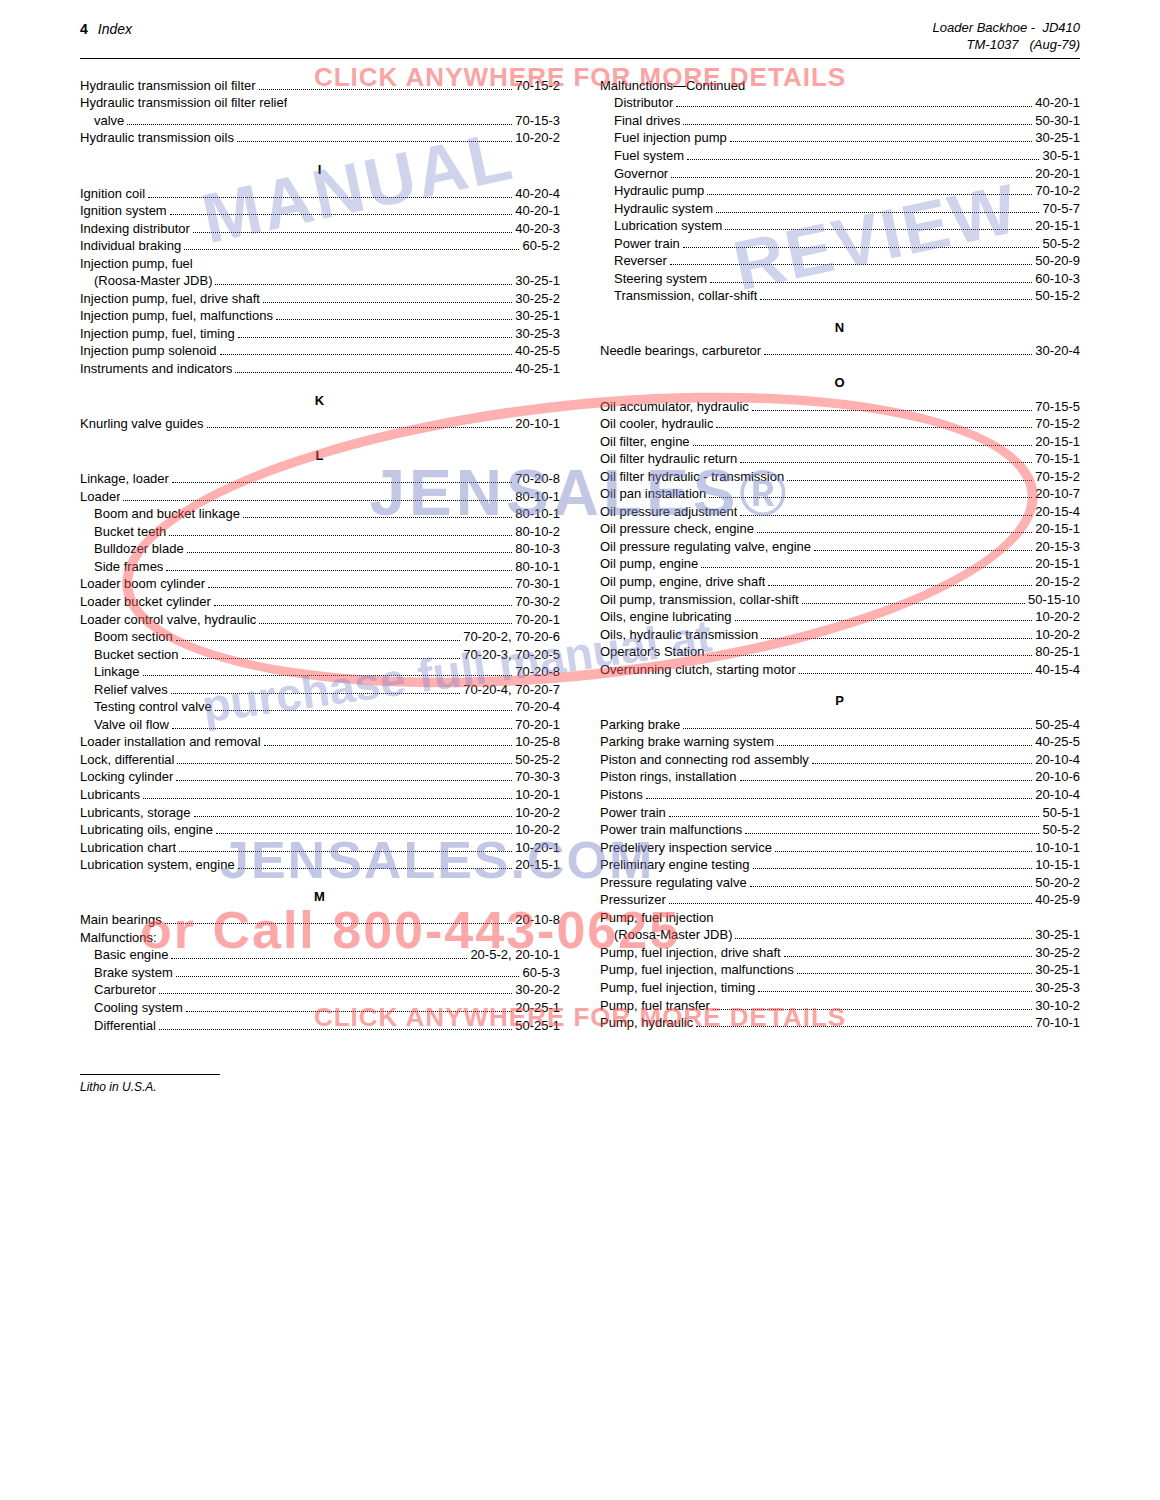4 Index
Loader Backhoe - JD410
TM-1037 (Aug-79)
Hydraulic transmission oil filter 70-15-2
Hydraulic transmission oil filter relief
valve 70-15-3
Hydraulic transmission oils 10-20-2
I
Ignition coil 40-20-4
Ignition system 40-20-1
Indexing distributor 40-20-3
Individual braking 60-5-2
Injection pump, fuel
(Roosa-Master JDB) 30-25-1
Injection pump, fuel, drive shaft 30-25-2
Injection pump, fuel, malfunctions 30-25-1
Injection pump, fuel, timing 30-25-3
Injection pump solenoid 40-25-5
Instruments and indicators 40-25-1
K
Knurling valve guides 20-10-1
L
Linkage, loader 70-20-8
Loader 80-10-1
Boom and bucket linkage 80-10-1
Bucket teeth 80-10-2
Bulldozer blade 80-10-3
Side frames 80-10-1
Loader boom cylinder 70-30-1
Loader bucket cylinder 70-30-2
Loader control valve, hydraulic 70-20-1
Boom section 70-20-2, 70-20-6
Bucket section 70-20-3, 70-20-5
Linkage 70-20-8
Relief valves 70-20-4, 70-20-7
Testing control valve 70-20-4
Valve oil flow 70-20-1
Loader installation and removal 10-25-8
Lock, differential 50-25-2
Locking cylinder 70-30-3
Lubricants 10-20-1
Lubricants, storage 10-20-2
Lubricating oils, engine 10-20-2
Lubrication chart 10-20-1
Lubrication system, engine 20-15-1
M
Main bearings 20-10-8
Malfunctions:
Basic engine 20-5-2, 20-10-1
Brake system 60-5-3
Carburetor 30-20-2
Cooling system 20-25-1
Differential 50-25-1
Malfunctions—Continued
Distributor 40-20-1
Final drives 50-30-1
Fuel injection pump 30-25-1
Fuel system 30-5-1
Governor 20-20-1
Hydraulic pump 70-10-2
Hydraulic system 70-5-7
Lubrication system 20-15-1
Power train 50-5-2
Reverser 50-20-9
Steering system 60-10-3
Transmission, collar-shift 50-15-2
N
Needle bearings, carburetor 30-20-4
O
Oil accumulator, hydraulic 70-15-5
Oil cooler, hydraulic 70-15-2
Oil filter, engine 20-15-1
Oil filter hydraulic return 70-15-1
Oil filter hydraulic - transmission 70-15-2
Oil pan installation 20-10-7
Oil pressure adjustment 20-15-4
Oil pressure check, engine 20-15-1
Oil pressure regulating valve, engine 20-15-3
Oil pump, engine 20-15-1
Oil pump, engine, drive shaft 20-15-2
Oil pump, transmission, collar-shift 50-15-10
Oils, engine lubricating 10-20-2
Oils, hydraulic transmission 10-20-2
Operator's Station 80-25-1
Overrunning clutch, starting motor 40-15-4
P
Parking brake 50-25-4
Parking brake warning system 40-25-5
Piston and connecting rod assembly 20-10-4
Piston rings, installation 20-10-6
Pistons 20-10-4
Power train 50-5-1
Power train malfunctions 50-5-2
Predelivery inspection service 10-10-1
Preliminary engine testing 10-15-1
Pressure regulating valve 50-20-2
Pressurizer 40-25-9
Pump, fuel injection
(Roosa-Master JDB) 30-25-1
Pump, fuel injection, drive shaft 30-25-2
Pump, fuel injection, malfunctions 30-25-1
Pump, fuel injection, timing 30-25-3
Pump, fuel transfer 30-10-2
Pump, hydraulic 70-10-1
Litho in U.S.A.
CLICK ANYWHERE FOR MORE DETAILS
MANUAL
REVIEW
JENSALES®
purchase full manual at
JENSALES.COM
or Call 800-443-0625
CLICK ANYWHERE FOR MORE DETAILS